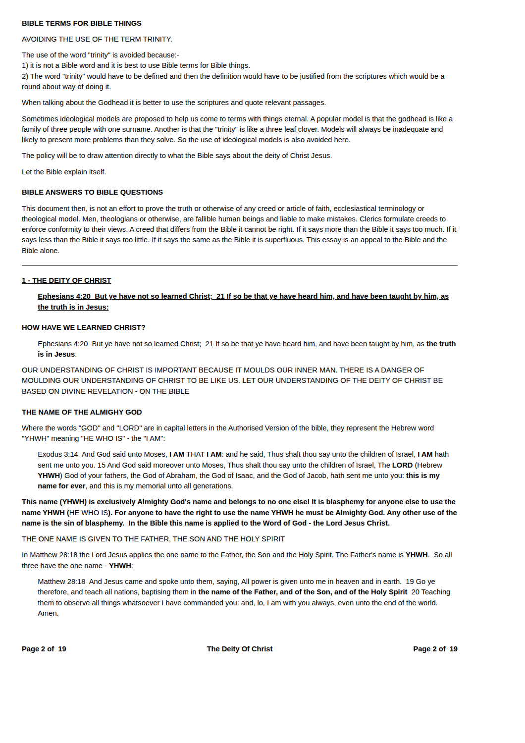BIBLE TERMS FOR BIBLE THINGS
AVOIDING THE USE OF THE TERM TRINITY.
The use of the word "trinity" is avoided because:-
1) it is not a Bible word and it is best to use Bible terms for Bible things.
2) The word "trinity" would have to be defined and then the definition would have to be justified from the scriptures which would be a round about way of doing it.
When talking about the Godhead it is better to use the scriptures and quote relevant passages.
Sometimes ideological models are proposed to help us come to terms with things eternal. A popular model is that the godhead is like a family of three people with one surname. Another is that the "trinity" is like a three leaf clover. Models will always be inadequate and likely to present more problems than they solve. So the use of ideological models is also avoided here.
The policy will be to draw attention directly to what the Bible says about the deity of Christ Jesus.
Let the Bible explain itself.
BIBLE ANSWERS TO BIBLE QUESTIONS
This document then, is not an effort to prove the truth or otherwise of any creed or article of faith, ecclesiastical terminology or theological model. Men, theologians or otherwise, are fallible human beings and liable to make mistakes. Clerics formulate creeds to enforce conformity to their views. A creed that differs from the Bible it cannot be right. If it says more than the Bible it says too much. If it says less than the Bible it says too little. If it says the same as the Bible it is superfluous. This essay is an appeal to the Bible and the Bible alone.
1 - THE DEITY OF CHRIST
Ephesians 4:20 But ye have not so learned Christ; 21 If so be that ye have heard him, and have been taught by him, as the truth is in Jesus:
HOW HAVE WE LEARNED CHRIST?
Ephesians 4:20 But ye have not so learned Christ; 21 If so be that ye have heard him, and have been taught by him, as the truth is in Jesus:
OUR UNDERSTANDING OF CHRIST IS IMPORTANT BECAUSE IT MOULDS OUR INNER MAN. THERE IS A DANGER OF MOULDING OUR UNDERSTANDING OF CHRIST TO BE LIKE US. LET OUR UNDERSTANDING OF THE DEITY OF CHRIST BE BASED ON DIVINE REVELATION - ON THE BIBLE
THE NAME OF THE ALMIGHY GOD
Where the words "GOD" and "LORD" are in capital letters in the Authorised Version of the bible, they represent the Hebrew word "YHWH" meaning "HE WHO IS" - the "I AM":
Exodus 3:14 And God said unto Moses, I AM THAT I AM: and he said, Thus shalt thou say unto the children of Israel, I AM hath sent me unto you. 15 And God said moreover unto Moses, Thus shalt thou say unto the children of Israel, The LORD (Hebrew YHWH) God of your fathers, the God of Abraham, the God of Isaac, and the God of Jacob, hath sent me unto you: this is my name for ever, and this is my memorial unto all generations.
This name (YHWH) is exclusively Almighty God's name and belongs to no one else! It is blasphemy for anyone else to use the name YHWH (HE WHO IS). For anyone to have the right to use the name YHWH he must be Almighty God. Any other use of the name is the sin of blasphemy. In the Bible this name is applied to the Word of God - the Lord Jesus Christ.
THE ONE NAME IS GIVEN TO THE FATHER, THE SON AND THE HOLY SPIRIT
In Matthew 28:18 the Lord Jesus applies the one name to the Father, the Son and the Holy Spirit. The Father's name is YHWH. So all three have the one name - YHWH:
Matthew 28:18 And Jesus came and spoke unto them, saying, All power is given unto me in heaven and in earth. 19 Go ye therefore, and teach all nations, baptising them in the name of the Father, and of the Son, and of the Holy Spirit 20 Teaching them to observe all things whatsoever I have commanded you: and, lo, I am with you always, even unto the end of the world. Amen.
Page 2 of 19 The Deity Of Christ Page 2 of 19